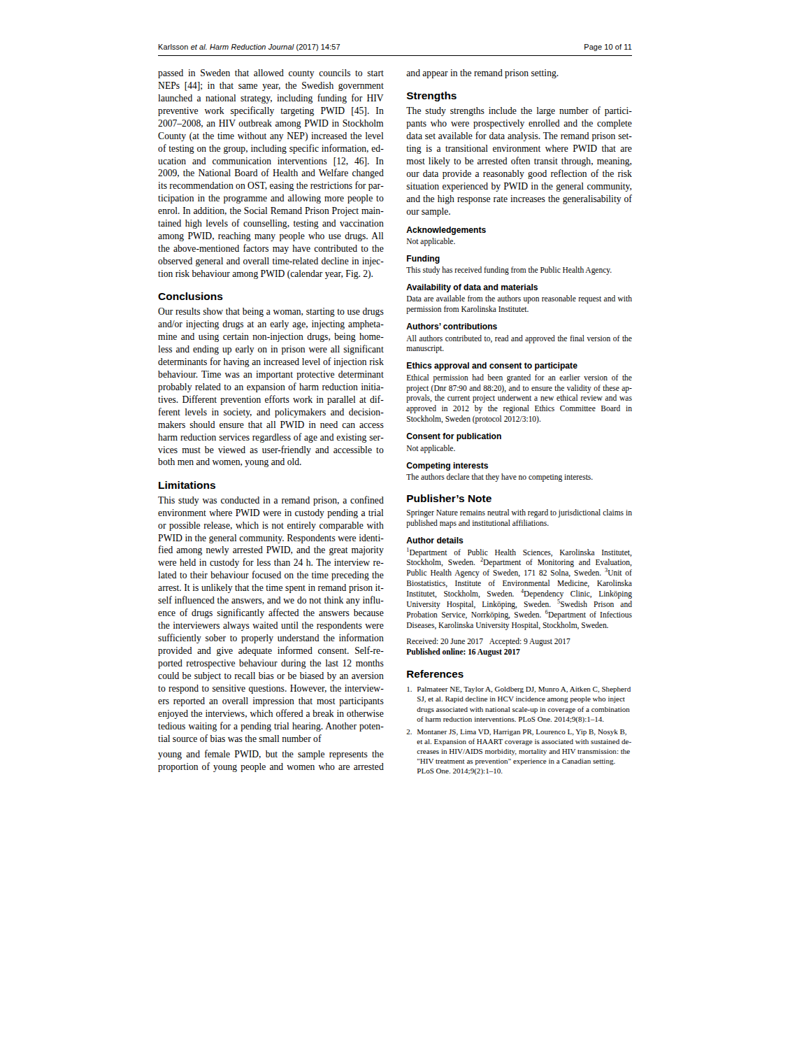Karlsson et al. Harm Reduction Journal (2017) 14:57
Page 10 of 11
passed in Sweden that allowed county councils to start NEPs [44]; in that same year, the Swedish government launched a national strategy, including funding for HIV preventive work specifically targeting PWID [45]. In 2007–2008, an HIV outbreak among PWID in Stockholm County (at the time without any NEP) increased the level of testing on the group, including specific information, education and communication interventions [12, 46]. In 2009, the National Board of Health and Welfare changed its recommendation on OST, easing the restrictions for participation in the programme and allowing more people to enrol. In addition, the Social Remand Prison Project maintained high levels of counselling, testing and vaccination among PWID, reaching many people who use drugs. All the above-mentioned factors may have contributed to the observed general and overall time-related decline in injection risk behaviour among PWID (calendar year, Fig. 2).
Conclusions
Our results show that being a woman, starting to use drugs and/or injecting drugs at an early age, injecting amphetamine and using certain non-injection drugs, being homeless and ending up early on in prison were all significant determinants for having an increased level of injection risk behaviour. Time was an important protective determinant probably related to an expansion of harm reduction initiatives. Different prevention efforts work in parallel at different levels in society, and policymakers and decision-makers should ensure that all PWID in need can access harm reduction services regardless of age and existing services must be viewed as user-friendly and accessible to both men and women, young and old.
Limitations
This study was conducted in a remand prison, a confined environment where PWID were in custody pending a trial or possible release, which is not entirely comparable with PWID in the general community. Respondents were identified among newly arrested PWID, and the great majority were held in custody for less than 24 h. The interview related to their behaviour focused on the time preceding the arrest. It is unlikely that the time spent in remand prison itself influenced the answers, and we do not think any influence of drugs significantly affected the answers because the interviewers always waited until the respondents were sufficiently sober to properly understand the information provided and give adequate informed consent. Self-reported retrospective behaviour during the last 12 months could be subject to recall bias or be biased by an aversion to respond to sensitive questions. However, the interviewers reported an overall impression that most participants enjoyed the interviews, which offered a break in otherwise tedious waiting for a pending trial hearing. Another potential source of bias was the small number of
young and female PWID, but the sample represents the proportion of young people and women who are arrested and appear in the remand prison setting.
Strengths
The study strengths include the large number of participants who were prospectively enrolled and the complete data set available for data analysis. The remand prison setting is a transitional environment where PWID that are most likely to be arrested often transit through, meaning, our data provide a reasonably good reflection of the risk situation experienced by PWID in the general community, and the high response rate increases the generalisability of our sample.
Acknowledgements
Not applicable.
Funding
This study has received funding from the Public Health Agency.
Availability of data and materials
Data are available from the authors upon reasonable request and with permission from Karolinska Institutet.
Authors’ contributions
All authors contributed to, read and approved the final version of the manuscript.
Ethics approval and consent to participate
Ethical permission had been granted for an earlier version of the project (Dnr 87:90 and 88:20), and to ensure the validity of these approvals, the current project underwent a new ethical review and was approved in 2012 by the regional Ethics Committee Board in Stockholm, Sweden (protocol 2012/3:10).
Consent for publication
Not applicable.
Competing interests
The authors declare that they have no competing interests.
Publisher’s Note
Springer Nature remains neutral with regard to jurisdictional claims in published maps and institutional affiliations.
Author details
1Department of Public Health Sciences, Karolinska Institutet, Stockholm, Sweden. 2Department of Monitoring and Evaluation, Public Health Agency of Sweden, 171 82 Solna, Sweden. 3Unit of Biostatistics, Institute of Environmental Medicine, Karolinska Institutet, Stockholm, Sweden. 4Dependency Clinic, Linköping University Hospital, Linköping, Sweden. 5Swedish Prison and Probation Service, Norrköping, Sweden. 6Department of Infectious Diseases, Karolinska University Hospital, Stockholm, Sweden.
Received: 20 June 2017 Accepted: 9 August 2017
Published online: 16 August 2017
References
Palmateer NE, Taylor A, Goldberg DJ, Munro A, Aitken C, Shepherd SJ, et al. Rapid decline in HCV incidence among people who inject drugs associated with national scale-up in coverage of a combination of harm reduction interventions. PLoS One. 2014;9(8):1–14.
Montaner JS, Lima VD, Harrigan PR, Lourenco L, Yip B, Nosyk B, et al. Expansion of HAART coverage is associated with sustained decreases in HIV/AIDS morbidity, mortality and HIV transmission: the "HIV treatment as prevention" experience in a Canadian setting. PLoS One. 2014;9(2):1–10.